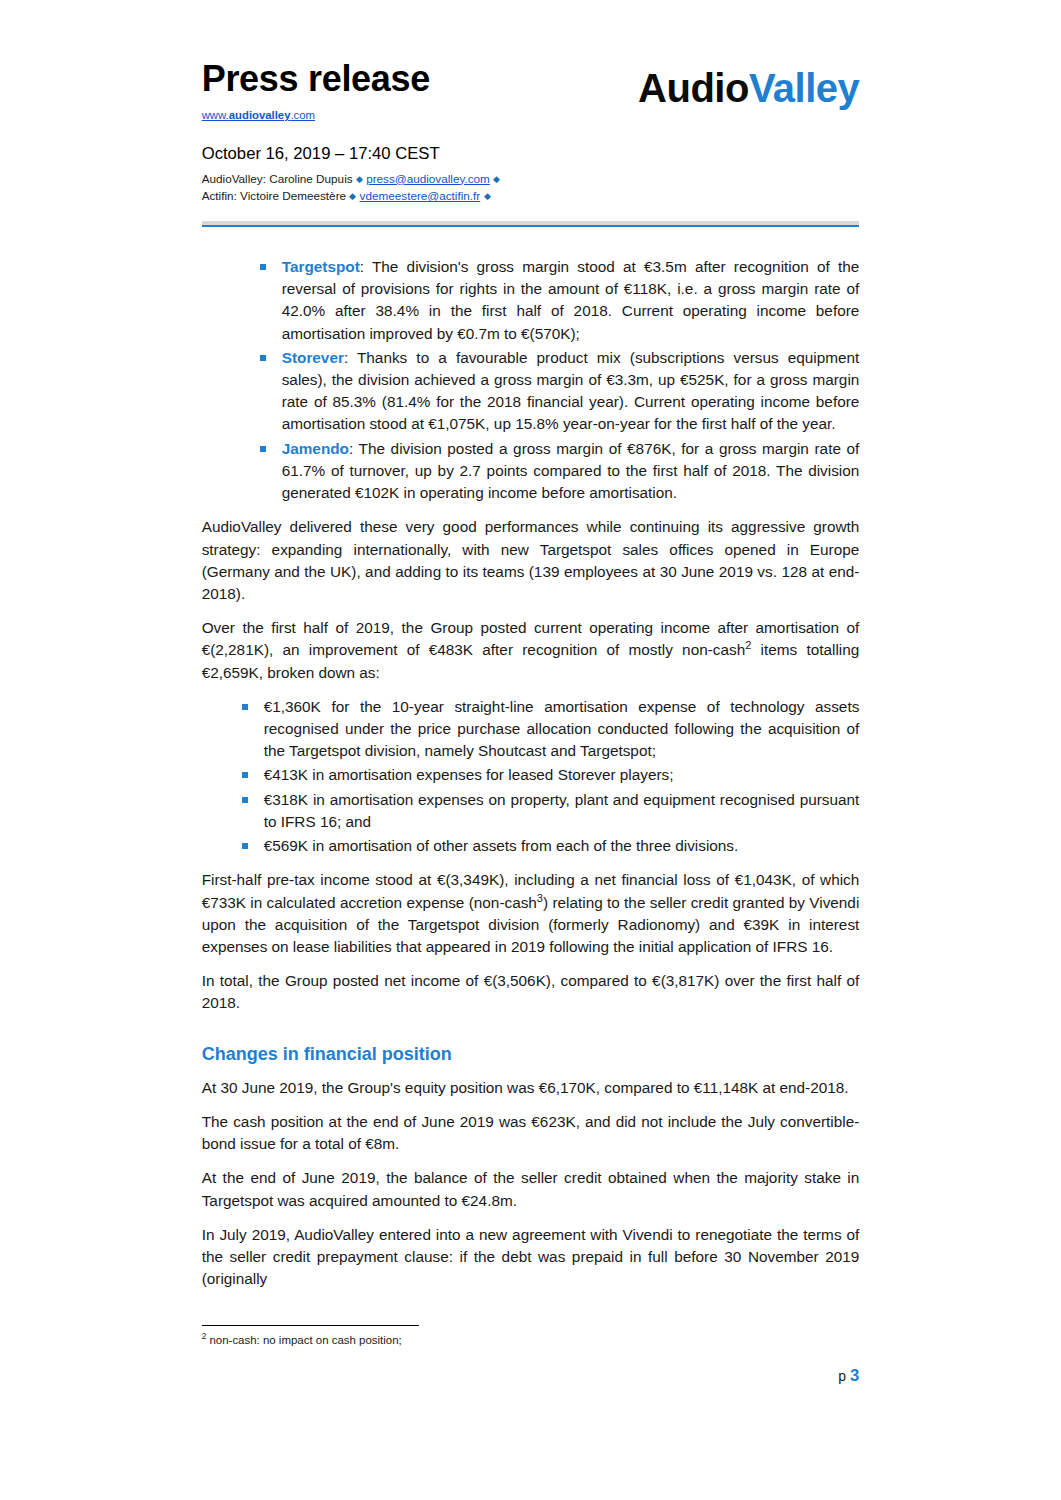Press release
www.audiovalley.com
October 16, 2019 – 17:40 CEST
AudioValley: Caroline Dupuis ◆ press@audiovalley.com ◆
Actifin: Victoire Demeestère ◆ vdemeestere@actifin.fr ◆
Audio Valley
Targetspot: The division's gross margin stood at €3.5m after recognition of the reversal of provisions for rights in the amount of €118K, i.e. a gross margin rate of 42.0% after 38.4% in the first half of 2018. Current operating income before amortisation improved by €0.7m to €(570K);
Storever: Thanks to a favourable product mix (subscriptions versus equipment sales), the division achieved a gross margin of €3.3m, up €525K, for a gross margin rate of 85.3% (81.4% for the 2018 financial year). Current operating income before amortisation stood at €1,075K, up 15.8% year-on-year for the first half of the year.
Jamendo: The division posted a gross margin of €876K, for a gross margin rate of 61.7% of turnover, up by 2.7 points compared to the first half of 2018. The division generated €102K in operating income before amortisation.
AudioValley delivered these very good performances while continuing its aggressive growth strategy: expanding internationally, with new Targetspot sales offices opened in Europe (Germany and the UK), and adding to its teams (139 employees at 30 June 2019 vs. 128 at end-2018).
Over the first half of 2019, the Group posted current operating income after amortisation of €(2,281K), an improvement of €483K after recognition of mostly non-cash2 items totalling €2,659K, broken down as:
€1,360K for the 10-year straight-line amortisation expense of technology assets recognised under the price purchase allocation conducted following the acquisition of the Targetspot division, namely Shoutcast and Targetspot;
€413K in amortisation expenses for leased Storever players;
€318K in amortisation expenses on property, plant and equipment recognised pursuant to IFRS 16; and
€569K in amortisation of other assets from each of the three divisions.
First-half pre-tax income stood at €(3,349K), including a net financial loss of €1,043K, of which €733K in calculated accretion expense (non-cash3) relating to the seller credit granted by Vivendi upon the acquisition of the Targetspot division (formerly Radionomy) and €39K in interest expenses on lease liabilities that appeared in 2019 following the initial application of IFRS 16.
In total, the Group posted net income of €(3,506K), compared to €(3,817K) over the first half of 2018.
Changes in financial position
At 30 June 2019, the Group's equity position was €6,170K, compared to €11,148K at end-2018.
The cash position at the end of June 2019 was €623K, and did not include the July convertible-bond issue for a total of €8m.
At the end of June 2019, the balance of the seller credit obtained when the majority stake in Targetspot was acquired amounted to €24.8m.
In July 2019, AudioValley entered into a new agreement with Vivendi to renegotiate the terms of the seller credit prepayment clause: if the debt was prepaid in full before 30 November 2019 (originally
2 non-cash: no impact on cash position;
p 3